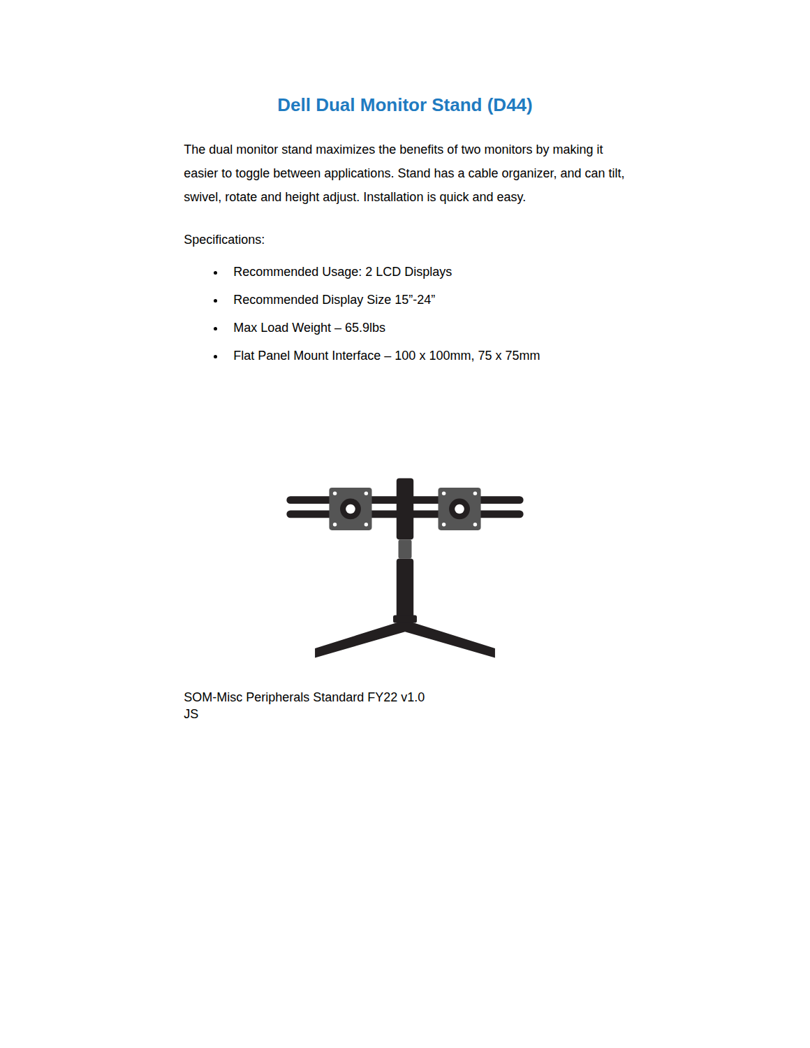Dell Dual Monitor Stand (D44)
The dual monitor stand maximizes the benefits of two monitors by making it easier to toggle between applications. Stand has a cable organizer, and can tilt, swivel, rotate and height adjust. Installation is quick and easy.
Specifications:
Recommended Usage: 2 LCD Displays
Recommended Display Size 15”-24”
Max Load Weight – 65.9lbs
Flat Panel Mount Interface – 100 x 100mm, 75 x 75mm
SOM-Misc Peripherals Standard FY22 v1.0
JS